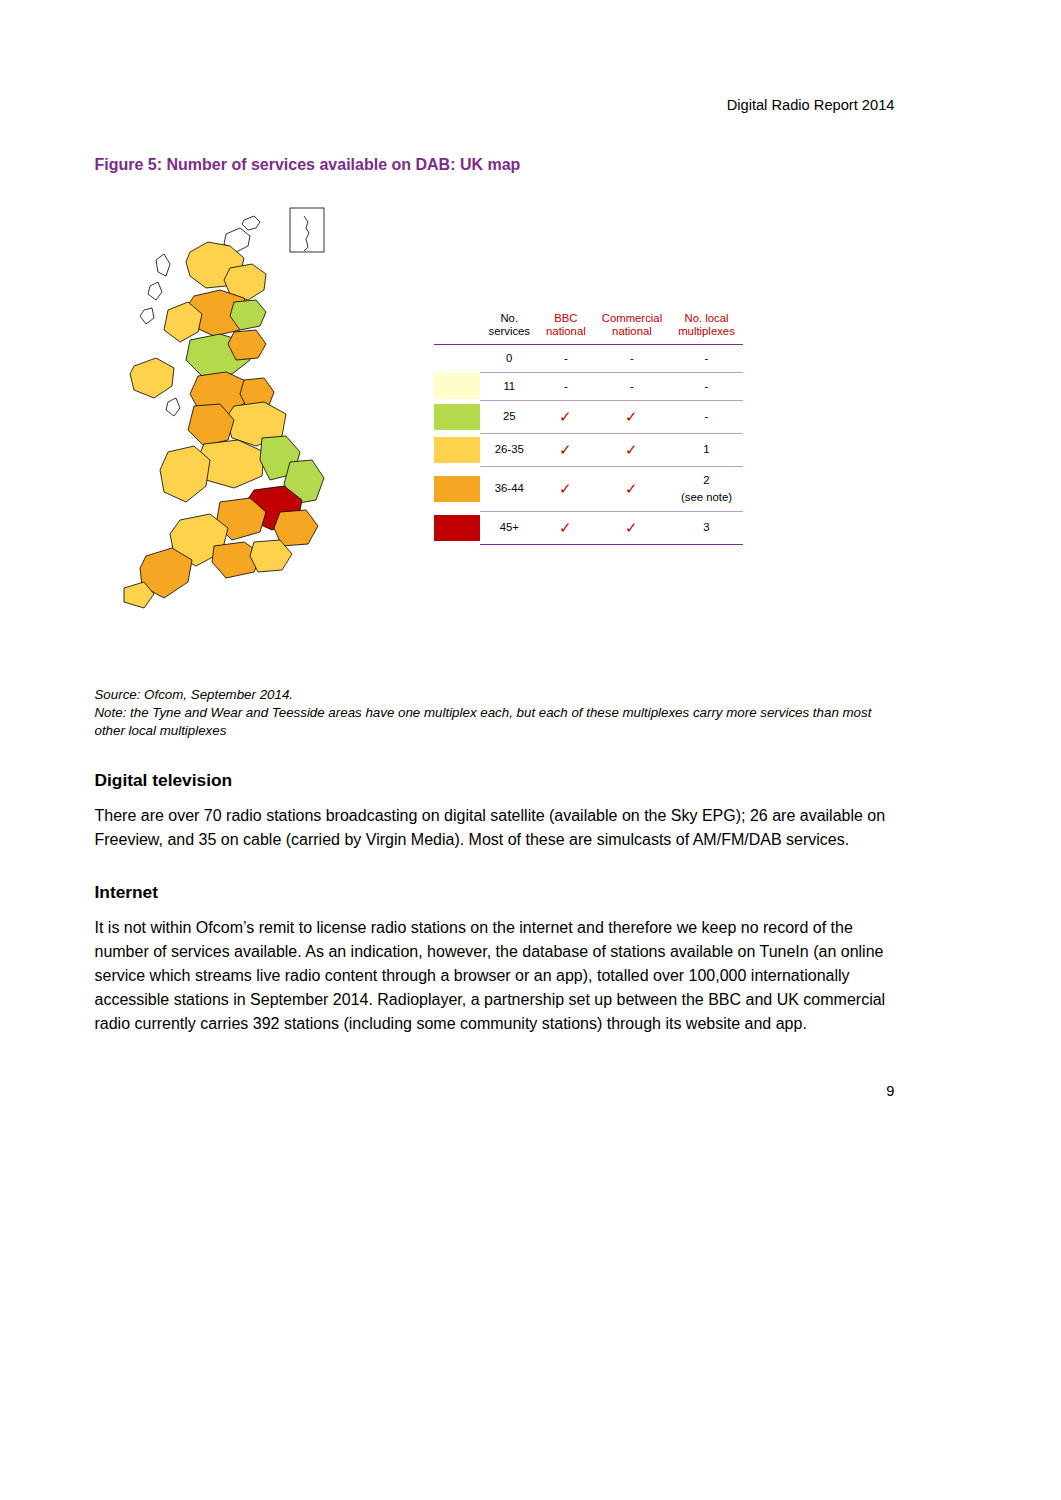Digital Radio Report 2014
Figure 5: Number of services available on DAB: UK map
| | No. services | BBC national | Commercial national | No. local multiplexes |
| --- | --- | --- | --- | --- |
| | 0 | - | - | - |
| | 11 | - | - | - |
| | 25 | ✓ | ✓ | - |
| | 26-35 | ✓ | ✓ | 1 |
| | 36-44 | ✓ | ✓ | 2 (see note) |
| | 45+ | ✓ | ✓ | 3 |
Source: Ofcom, September 2014.
Note: the Tyne and Wear and Teesside areas have one multiplex each, but each of these multiplexes carry more services than most other local multiplexes
Digital television
There are over 70 radio stations broadcasting on digital satellite (available on the Sky EPG); 26 are available on Freeview, and 35 on cable (carried by Virgin Media). Most of these are simulcasts of AM/FM/DAB services.
Internet
It is not within Ofcom’s remit to license radio stations on the internet and therefore we keep no record of the number of services available. As an indication, however, the database of stations available on TuneIn (an online service which streams live radio content through a browser or an app), totalled over 100,000 internationally accessible stations in September 2014. Radioplayer, a partnership set up between the BBC and UK commercial radio currently carries 392 stations (including some community stations) through its website and app.
9